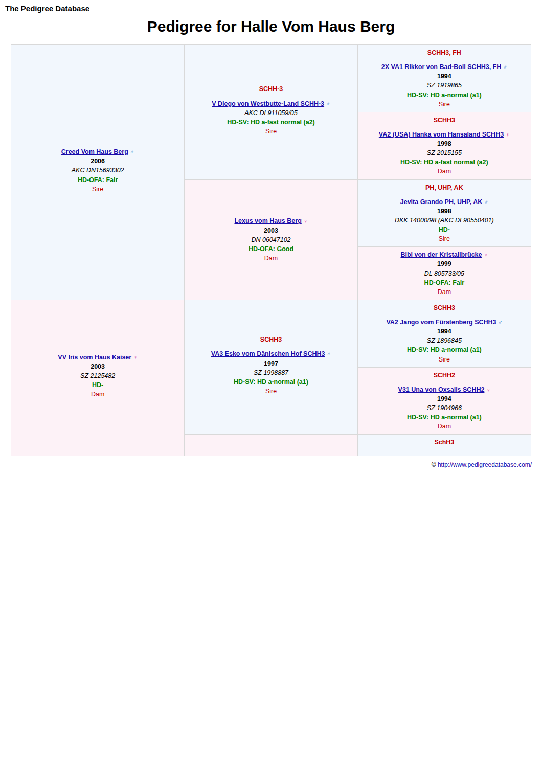The Pedigree Database
Pedigree for Halle Vom Haus Berg
| Creed Vom Haus Berg ♂ 2006 AKC DN15693302 HD-OFA: Fair Sire | SCHH-3 V Diego von Westbutte-Land SCHH-3 ♂ AKC DL911059/05 HD-SV: HD a-fast normal (a2) Sire | SCHH3, FH 2X VA1 Rikkor von Bad-Boll SCHH3, FH ♂ 1994 SZ 1919865 HD-SV: HD a-normal (a1) Sire |
| SCHH3 VA2 (USA) Hanka vom Hansaland SCHH3 ♀ 1998 SZ 2015155 HD-SV: HD a-fast normal (a2) Dam |
| Lexus vom Haus Berg ♀ 2003 DN 06047102 HD-OFA: Good Dam | PH, UHP, AK Jevita Grando PH, UHP, AK ♂ 1998 DKK 14000/98 (AKC DL90550401) HD- Sire |
| Bibi von der Kristallbrücke ♀ 1999 DL 805733/05 HD-OFA: Fair Dam |
| VV Iris vom Haus Kaiser ♀ 2003 SZ 2125482 HD- Dam | SCHH3 VA3 Esko vom Dänischen Hof SCHH3 ♂ 1997 SZ 1998887 HD-SV: HD a-normal (a1) Sire | SCHH3 VA2 Jango vom Fürstenberg SCHH3 ♂ 1994 SZ 1896845 HD-SV: HD a-normal (a1) Sire |
| SCHH2 V31 Una von Oxsalis SCHH2 ♀ 1994 SZ 1904966 HD-SV: HD a-normal (a1) Dam |
| | SchH3 |
© http://www.pedigreedatabase.com/